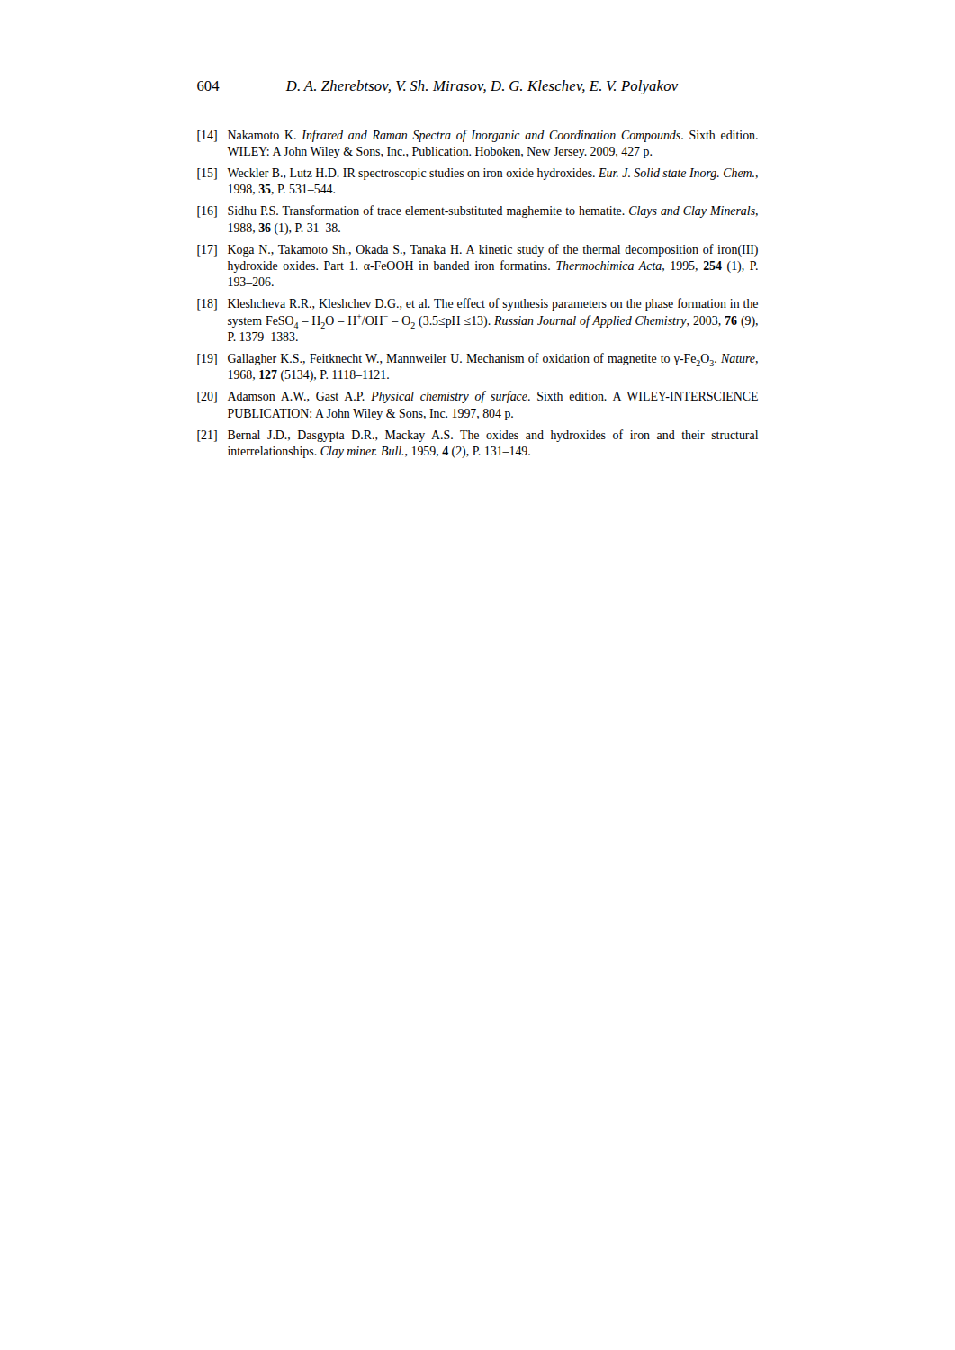604
D. A. Zherebtsov, V. Sh. Mirasov, D. G. Kleschev, E. V. Polyakov
[14] Nakamoto K. Infrared and Raman Spectra of Inorganic and Coordination Compounds. Sixth edition. WILEY: A John Wiley & Sons, Inc., Publication. Hoboken, New Jersey. 2009, 427 p.
[15] Weckler B., Lutz H.D. IR spectroscopic studies on iron oxide hydroxides. Eur. J. Solid state Inorg. Chem., 1998, 35, P. 531–544.
[16] Sidhu P.S. Transformation of trace element-substituted maghemite to hematite. Clays and Clay Minerals, 1988, 36 (1), P. 31–38.
[17] Koga N., Takamoto Sh., Okada S., Tanaka H. A kinetic study of the thermal decomposition of iron(III) hydroxide oxides. Part 1. α-FeOOH in banded iron formatins. Thermochimica Acta, 1995, 254 (1), P. 193–206.
[18] Kleshcheva R.R., Kleshchev D.G., et al. The effect of synthesis parameters on the phase formation in the system FeSO4 – H2 O – H+/OH− – O2 (3.5≤pH ≤13). Russian Journal of Applied Chemistry, 2003, 76 (9), P. 1379–1383.
[19] Gallagher K.S., Feitknecht W., Mannweiler U. Mechanism of oxidation of magnetite to γ-Fe2 O3. Nature, 1968, 127 (5134), P. 1118–1121.
[20] Adamson A.W., Gast A.P. Physical chemistry of surface. Sixth edition. A WILEY-INTERSCIENCE PUBLICATION: A John Wiley & Sons, Inc. 1997, 804 p.
[21] Bernal J.D., Dasgypta D.R., Mackay A.S. The oxides and hydroxides of iron and their structural interrelationships. Clay miner. Bull., 1959, 4 (2), P. 131–149.